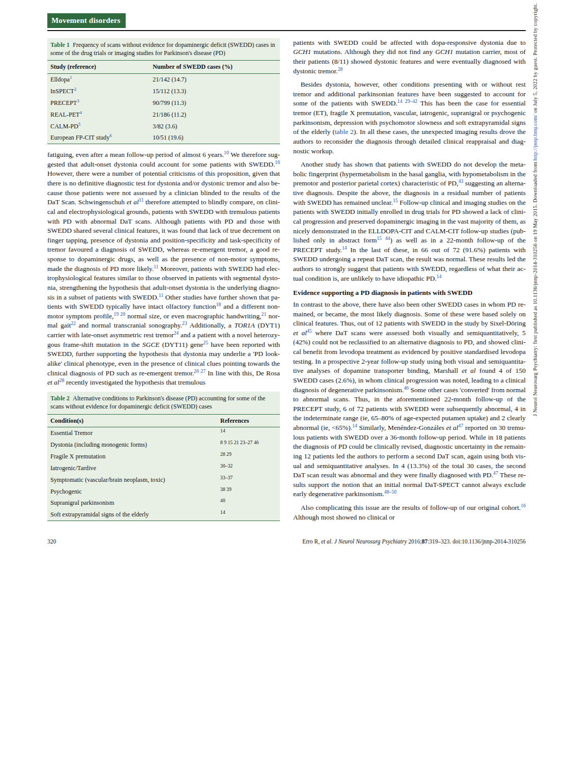J Neurol Neurosurg Psychiatry: first published as 10.1136/jnnp-2014-310256 on 19 May 2015. Downloaded from http://jnnp.bmj.com/ on July 5, 2022 by guest. Protected by copyright.
Movement disorders
Table 1 Frequency of scans without evidence for dopaminergic deficit (SWEDD) cases in some of the drug trials or imaging studies for Parkinson's disease (PD)
| Study (reference) | Number of SWEDD cases (%) |
| --- | --- |
| Elldopa 1 | 21/142 (14.7) |
| InSPECT 2 | 15/112 (13.3) |
| PRECEPT 3 | 90/799 (11.3) |
| REAL-PET 4 | 21/186 (11.2) |
| CALM-PD 5 | 3/82 (3.6) |
| European FP-CIT study 6 | 10/51 (19.6) |
fatiguing, even after a mean follow-up period of almost 6 years.10 We therefore suggested that adult-onset dystonia could account for some patients with SWEDD.10 However, there were a number of potential criticisms of this proposition, given that there is no definitive diagnostic test for dystonia and/or dystonic tremor and also because those patients were not assessed by a clinician blinded to the results of the DaT Scan. Schwingenschuh et al11 therefore attempted to blindly compare, on clinical and electrophysiological grounds, patients with SWEDD with tremulous patients with PD with abnormal DaT scans. Although patients with PD and those with SWEDD shared several clinical features, it was found that lack of true decrement on finger tapping, presence of dystonia and position-specificity and task-specificity of tremor favoured a diagnosis of SWEDD, whereas re-emergent tremor, a good response to dopaminergic drugs, as well as the presence of non-motor symptoms, made the diagnosis of PD more likely.11 Moreover, patients with SWEDD had electrophysiological features similar to those observed in patients with segmental dystonia, strengthening the hypothesis that adult-onset dystonia is the underlying diagnosis in a subset of patients with SWEDD.11 Other studies have further shown that patients with SWEDD typically have intact olfactory function18 and a different non-motor symptom profile,19 20 normal size, or even macrographic handwriting,21 normal gait22 and normal transcranial sonography.23 Additionally, a TOR1A (DYT1) carrier with late-onset asymmetric rest tremor24 and a patient with a novel heterozygous frame-shift mutation in the SGCE (DYT11) gene25 have been reported with SWEDD, further supporting the hypothesis that dystonia may underlie a 'PD look-alike' clinical phenotype, even in the presence of clinical clues pointing towards the clinical diagnosis of PD such as re-emergent tremor.26 27 In line with this, De Rosa et al28 recently investigated the hypothesis that tremulous
Table 2 Alternative conditions to Parkinson's disease (PD) accounting for some of the scans without evidence for dopaminergic deficit (SWEDD) cases
| Condition(s) | References |
| --- | --- |
| Essential Tremor | 14 |
| Dystonia (including monogenic forms) | 8 9 15 21 23–27 46 |
| Fragile X premutation | 28 29 |
| Iatrogenic/Tardive | 30–32 |
| Symptomatic (vascular/brain neoplasm, toxic) | 33–37 |
| Psychogenic | 38 39 |
| Supranigral parkinsonism | 40 |
| Soft extrapyramidal signs of the elderly | 14 |
patients with SWEDD could be affected with dopa-responsive dystonia due to GCH1 mutations. Although they did not find any GCH1 mutation carrier, most of their patients (8/11) showed dystonic features and were eventually diagnosed with dystonic tremor.28
Besides dystonia, however, other conditions presenting with or without rest tremor and additional parkinsonian features have been suggested to account for some of the patients with SWEDD.14 29–42 This has been the case for essential tremor (ET), fragile X premutation, vascular, iatrogenic, supranigral or psychogenic parkinsonism, depression with psychomotor slowness and soft extrapyramidal signs of the elderly (table 2). In all these cases, the unexpected imaging results drove the authors to reconsider the diagnosis through detailed clinical reappraisal and diagnostic workup.
Another study has shown that patients with SWEDD do not develop the metabolic fingerprint (hypermetabolism in the basal ganglia, with hypometabolism in the premotor and posterior parietal cortex) characteristic of PD,43 suggesting an alternative diagnosis. Despite the above, the diagnosis in a residual number of patients with SWEDD has remained unclear.15 Follow-up clinical and imaging studies on the patients with SWEDD initially enrolled in drug trials for PD showed a lack of clinical progression and preserved dopaminergic imaging in the vast majority of them, as nicely demonstrated in the ELLDOPA-CIT and CALM-CIT follow-up studies (published only in abstract form15 44) as well as in a 22-month follow-up of the PRECEPT study.14 In the last of these, in 66 out of 72 (91.6%) patients with SWEDD undergoing a repeat DaT scan, the result was normal. These results led the authors to strongly suggest that patients with SWEDD, regardless of what their actual condition is, are unlikely to have idiopathic PD.14
Evidence supporting a PD diagnosis in patients with SWEDD
In contrast to the above, there have also been other SWEDD cases in whom PD remained, or became, the most likely diagnosis. Some of these were based solely on clinical features. Thus, out of 12 patients with SWEDD in the study by Sixel-Döring et al45 where DaT scans were assessed both visually and semiquantitatively, 5 (42%) could not be reclassified to an alternative diagnosis to PD, and showed clinical benefit from levodopa treatment as evidenced by positive standardised levodopa testing. In a prospective 2-year follow-up study using both visual and semiquantitative analyses of dopamine transporter binding, Marshall et al found 4 of 150 SWEDD cases (2.6%), in whom clinical progression was noted, leading to a clinical diagnosis of degenerative parkinsonism.46 Some other cases 'converted' from normal to abnormal scans. Thus, in the aforementioned 22-month follow-up of the PRECEPT study, 6 of 72 patients with SWEDD were subsequently abnormal, 4 in the indeterminate range (ie, 65–80% of age-expected putamen uptake) and 2 clearly abnormal (ie, <65%).14 Similarly, Menéndez-Gonzáles et al47 reported on 30 tremulous patients with SWEDD over a 36-month follow-up period. While in 18 patients the diagnosis of PD could be clinically revised, diagnostic uncertainty in the remaining 12 patients led the authors to perform a second DaT scan, again using both visual and semiquantitative analyses. In 4 (13.3%) of the total 30 cases, the second DaT scan result was abnormal and they were finally diagnosed with PD.47 These results support the notion that an initial normal DaT-SPECT cannot always exclude early degenerative parkinsonism.48–50
Also complicating this issue are the results of follow-up of our original cohort.16 Although most showed no clinical or
320 Erro R, et al. J Neurol Neurosurg Psychiatry 2016;87:319–323. doi:10.1136/jnnp-2014-310256